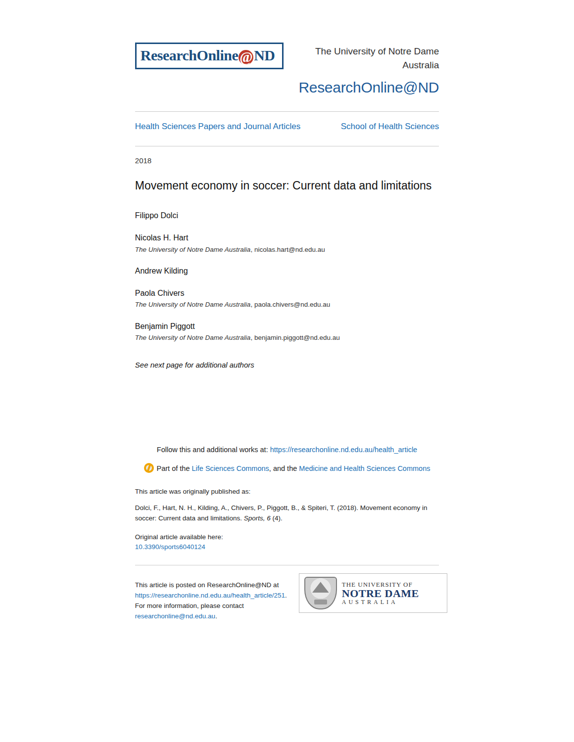ResearchOnline@ND
The University of Notre Dame Australia
ResearchOnline@ND
Health Sciences Papers and Journal Articles
School of Health Sciences
2018
Movement economy in soccer: Current data and limitations
Filippo Dolci
Nicolas H. Hart
The University of Notre Dame Australia, nicolas.hart@nd.edu.au
Andrew Kilding
Paola Chivers
The University of Notre Dame Australia, paola.chivers@nd.edu.au
Benjamin Piggott
The University of Notre Dame Australia, benjamin.piggott@nd.edu.au
See next page for additional authors
Follow this and additional works at: https://researchonline.nd.edu.au/health_article
Part of the Life Sciences Commons, and the Medicine and Health Sciences Commons
This article was originally published as:
Dolci, F., Hart, N. H., Kilding, A., Chivers, P., Piggott, B., & Spiteri, T. (2018). Movement economy in soccer: Current data and limitations. Sports, 6 (4).
Original article available here:
10.3390/sports6040124
This article is posted on ResearchOnline@ND at
https://researchonline.nd.edu.au/health_article/251. For more information, please contact researchonline@nd.edu.au.
THE UNIVERSITY OF
NOTRE DAME
AUSTRALIA